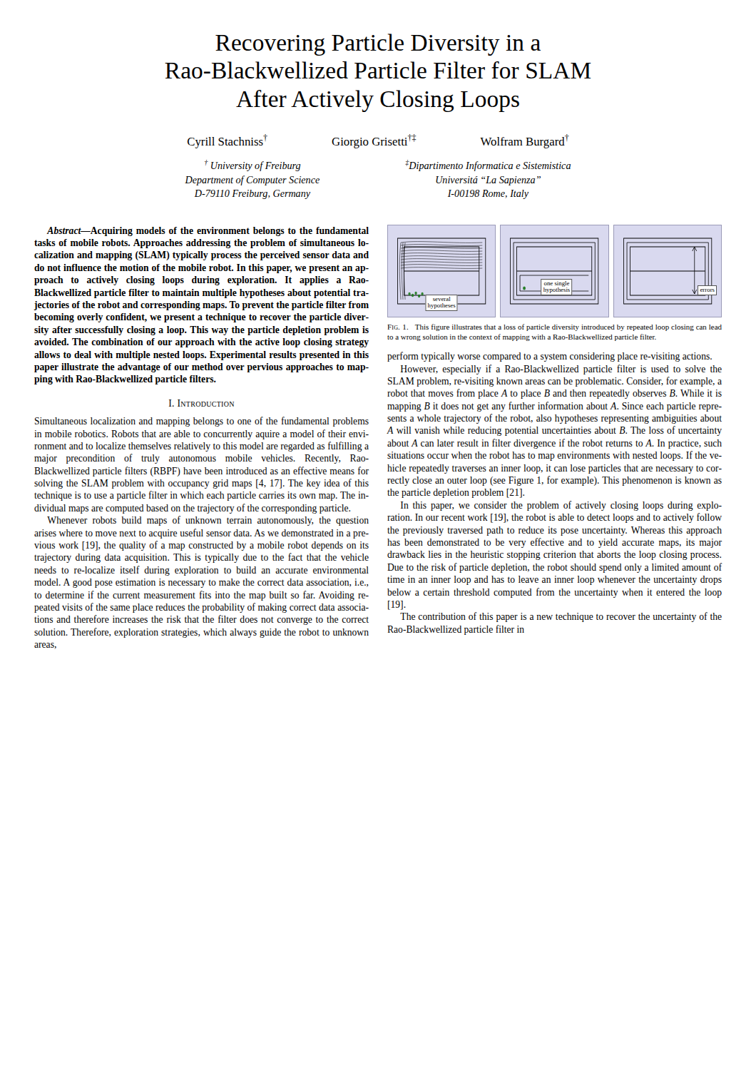Recovering Particle Diversity in a
Rao-Blackwellized Particle Filter for SLAM
After Actively Closing Loops
Cyrill Stachniss†
Giorgio Grisetti†‡
Wolfram Burgard†
† University of Freiburg
Department of Computer Science
D-79110 Freiburg, Germany
‡Dipartimento Informatica e Sistemistica
Universitá “La Sapienza”
I-00198 Rome, Italy
Abstract—Acquiring models of the environment belongs to the fundamental tasks of mobile robots. Approaches addressing the problem of simultaneous localization and mapping (SLAM) typically process the perceived sensor data and do not influence the motion of the mobile robot. In this paper, we present an approach to actively closing loops during exploration. It applies a Rao-Blackwellized particle filter to maintain multiple hypotheses about potential trajectories of the robot and corresponding maps. To prevent the particle filter from becoming overly confident, we present a technique to recover the particle diversity after successfully closing a loop. This way the particle depletion problem is avoided. The combination of our approach with the active loop closing strategy allows to deal with multiple nested loops. Experimental results presented in this paper illustrate the advantage of our method over pervious approaches to mapping with Rao-Blackwellized particle filters.
I. Introduction
Simultaneous localization and mapping belongs to one of the fundamental problems in mobile robotics. Robots that are able to concurrently aquire a model of their environment and to localize themselves relatively to this model are regarded as fulfilling a major precondition of truly autonomous mobile vehicles. Recently, Rao-Blackwellized particle filters (RBPF) have been introduced as an effective means for solving the SLAM problem with occupancy grid maps [4, 17]. The key idea of this technique is to use a particle filter in which each particle carries its own map. The individual maps are computed based on the trajectory of the corresponding particle.
Whenever robots build maps of unknown terrain autonomously, the question arises where to move next to acquire useful sensor data. As we demonstrated in a previous work [19], the quality of a map constructed by a mobile robot depends on its trajectory during data acquisition. This is typically due to the fact that the vehicle needs to re-localize itself during exploration to build an accurate environmental model. A good pose estimation is necessary to make the correct data association, i.e., to determine if the current measurement fits into the map built so far. Avoiding repeated visits of the same place reduces the probability of making correct data associations and therefore increases the risk that the filter does not converge to the correct solution. Therefore, exploration strategies, which always guide the robot to unknown areas,
several
hypotheses
one single
hypothesis
errors
Fig. 1. This figure illustrates that a loss of particle diversity introduced by repeated loop closing can lead to a wrong solution in the context of mapping with a Rao-Blackwellized particle filter.
perform typically worse compared to a system considering place re-visiting actions.
However, especially if a Rao-Blackwellized particle filter is used to solve the SLAM problem, re-visiting known areas can be problematic. Consider, for example, a robot that moves from place A to place B and then repeatedly observes B. While it is mapping B it does not get any further information about A. Since each particle represents a whole trajectory of the robot, also hypotheses representing ambiguities about A will vanish while reducing potential uncertainties about B. The loss of uncertainty about A can later result in filter divergence if the robot returns to A. In practice, such situations occur when the robot has to map environments with nested loops. If the vehicle repeatedly traverses an inner loop, it can lose particles that are necessary to correctly close an outer loop (see Figure 1, for example). This phenomenon is known as the particle depletion problem [21].
In this paper, we consider the problem of actively closing loops during exploration. In our recent work [19], the robot is able to detect loops and to actively follow the previously traversed path to reduce its pose uncertainty. Whereas this approach has been demonstrated to be very effective and to yield accurate maps, its major drawback lies in the heuristic stopping criterion that aborts the loop closing process. Due to the risk of particle depletion, the robot should spend only a limited amount of time in an inner loop and has to leave an inner loop whenever the uncertainty drops below a certain threshold computed from the uncertainty when it entered the loop [19].
The contribution of this paper is a new technique to recover the uncertainty of the Rao-Blackwellized particle filter in